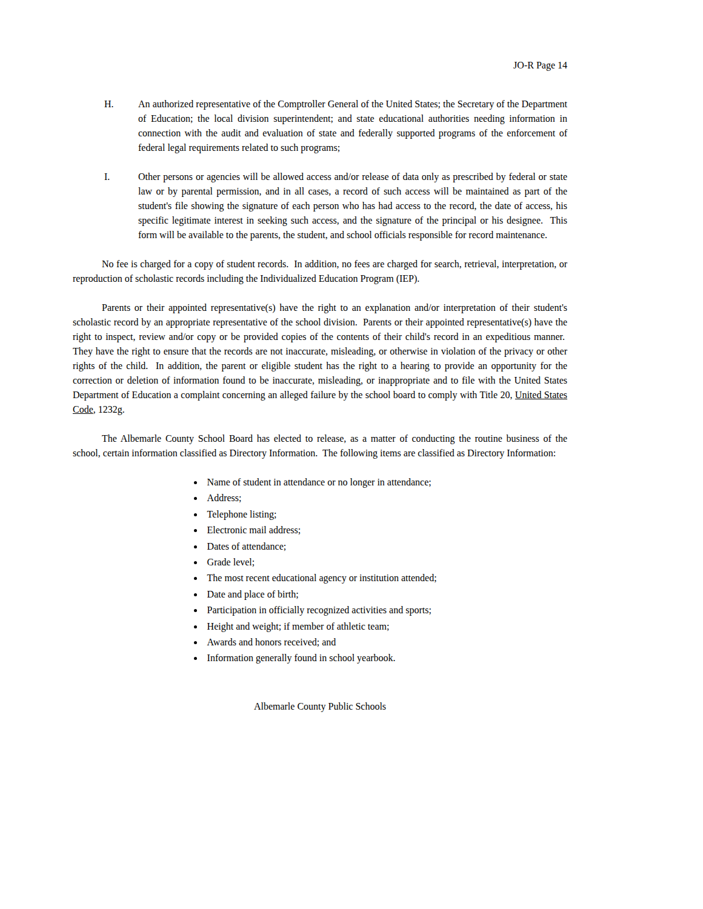JO-R Page 14
H.
An authorized representative of the Comptroller General of the United States; the Secretary of the Department of Education; the local division superintendent; and state educational authorities needing information in connection with the audit and evaluation of state and federally supported programs of the enforcement of federal legal requirements related to such programs;
I.
Other persons or agencies will be allowed access and/or release of data only as prescribed by federal or state law or by parental permission, and in all cases, a record of such access will be maintained as part of the student's file showing the signature of each person who has had access to the record, the date of access, his specific legitimate interest in seeking such access, and the signature of the principal or his designee. This form will be available to the parents, the student, and school officials responsible for record maintenance.
No fee is charged for a copy of student records. In addition, no fees are charged for search, retrieval, interpretation, or reproduction of scholastic records including the Individualized Education Program (IEP).
Parents or their appointed representative(s) have the right to an explanation and/or interpretation of their student's scholastic record by an appropriate representative of the school division. Parents or their appointed representative(s) have the right to inspect, review and/or copy or be provided copies of the contents of their child's record in an expeditious manner. They have the right to ensure that the records are not inaccurate, misleading, or otherwise in violation of the privacy or other rights of the child. In addition, the parent or eligible student has the right to a hearing to provide an opportunity for the correction or deletion of information found to be inaccurate, misleading, or inappropriate and to file with the United States Department of Education a complaint concerning an alleged failure by the school board to comply with Title 20, United States Code, 1232g.
The Albemarle County School Board has elected to release, as a matter of conducting the routine business of the school, certain information classified as Directory Information. The following items are classified as Directory Information:
Name of student in attendance or no longer in attendance;
Address;
Telephone listing;
Electronic mail address;
Dates of attendance;
Grade level;
The most recent educational agency or institution attended;
Date and place of birth;
Participation in officially recognized activities and sports;
Height and weight; if member of athletic team;
Awards and honors received; and
Information generally found in school yearbook.
Albemarle County Public Schools